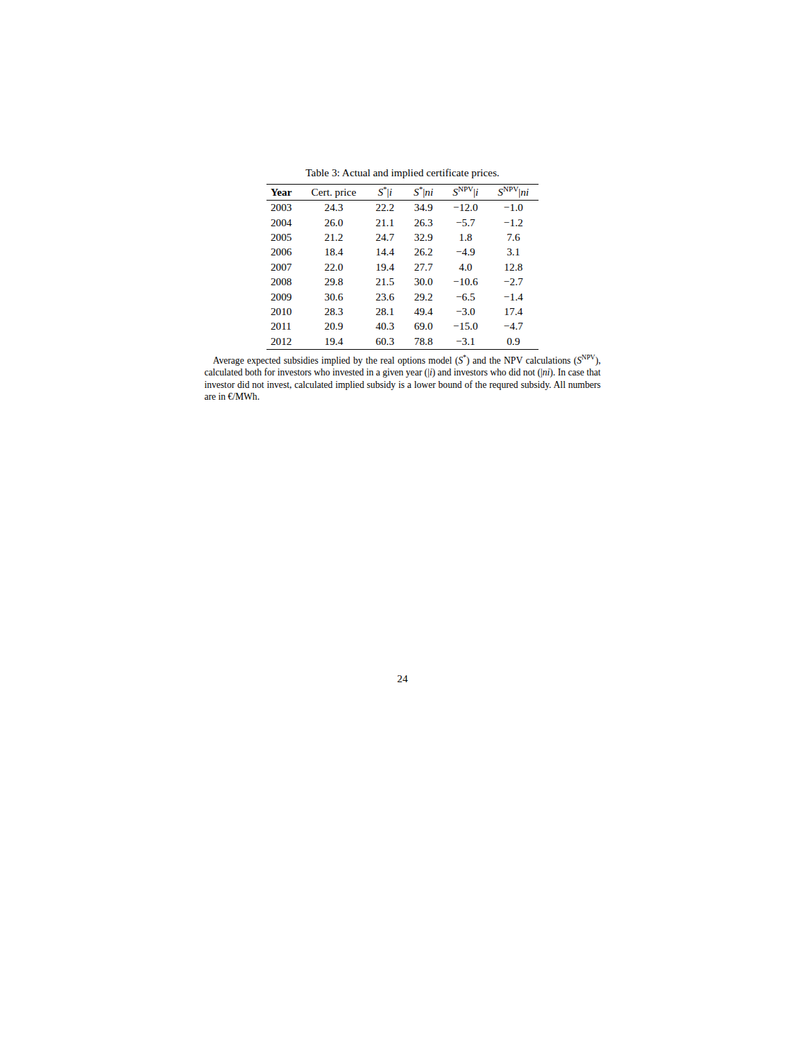Table 3: Actual and implied certificate prices.
| Year | Cert. price | S * / i | S * / ni | S NPV / i | S NPV / ni |
| --- | --- | --- | --- | --- | --- |
| 2003 | 24.3 | 22.2 | 34.9 | − 12.0 | − 1.0 |
| 2004 | 26.0 | 21.1 | 26.3 | − 5.7 | − 1.2 |
| 2005 | 21.2 | 24.7 | 32.9 | 1.8 | 7.6 |
| 2006 | 18.4 | 14.4 | 26.2 | − 4.9 | 3.1 |
| 2007 | 22.0 | 19.4 | 27.7 | 4.0 | 12.8 |
| 2008 | 29.8 | 21.5 | 30.0 | − 10.6 | − 2.7 |
| 2009 | 30.6 | 23.6 | 29.2 | − 6.5 | − 1.4 |
| 2010 | 28.3 | 28.1 | 49.4 | − 3.0 | 17.4 |
| 2011 | 20.9 | 40.3 | 69.0 | − 15.0 | − 4.7 |
| 2012 | 19.4 | 60.3 | 78.8 | − 3.1 | 0.9 |
Average expected subsidies implied by the real options model (S*) and the NPV calculations (SNPV), calculated both for investors who invested in a given year (|i) and investors who did not (|ni). In case that investor did not invest, calculated implied subsidy is a lower bound of the requred subsidy. All numbers are in €/MWh.
24